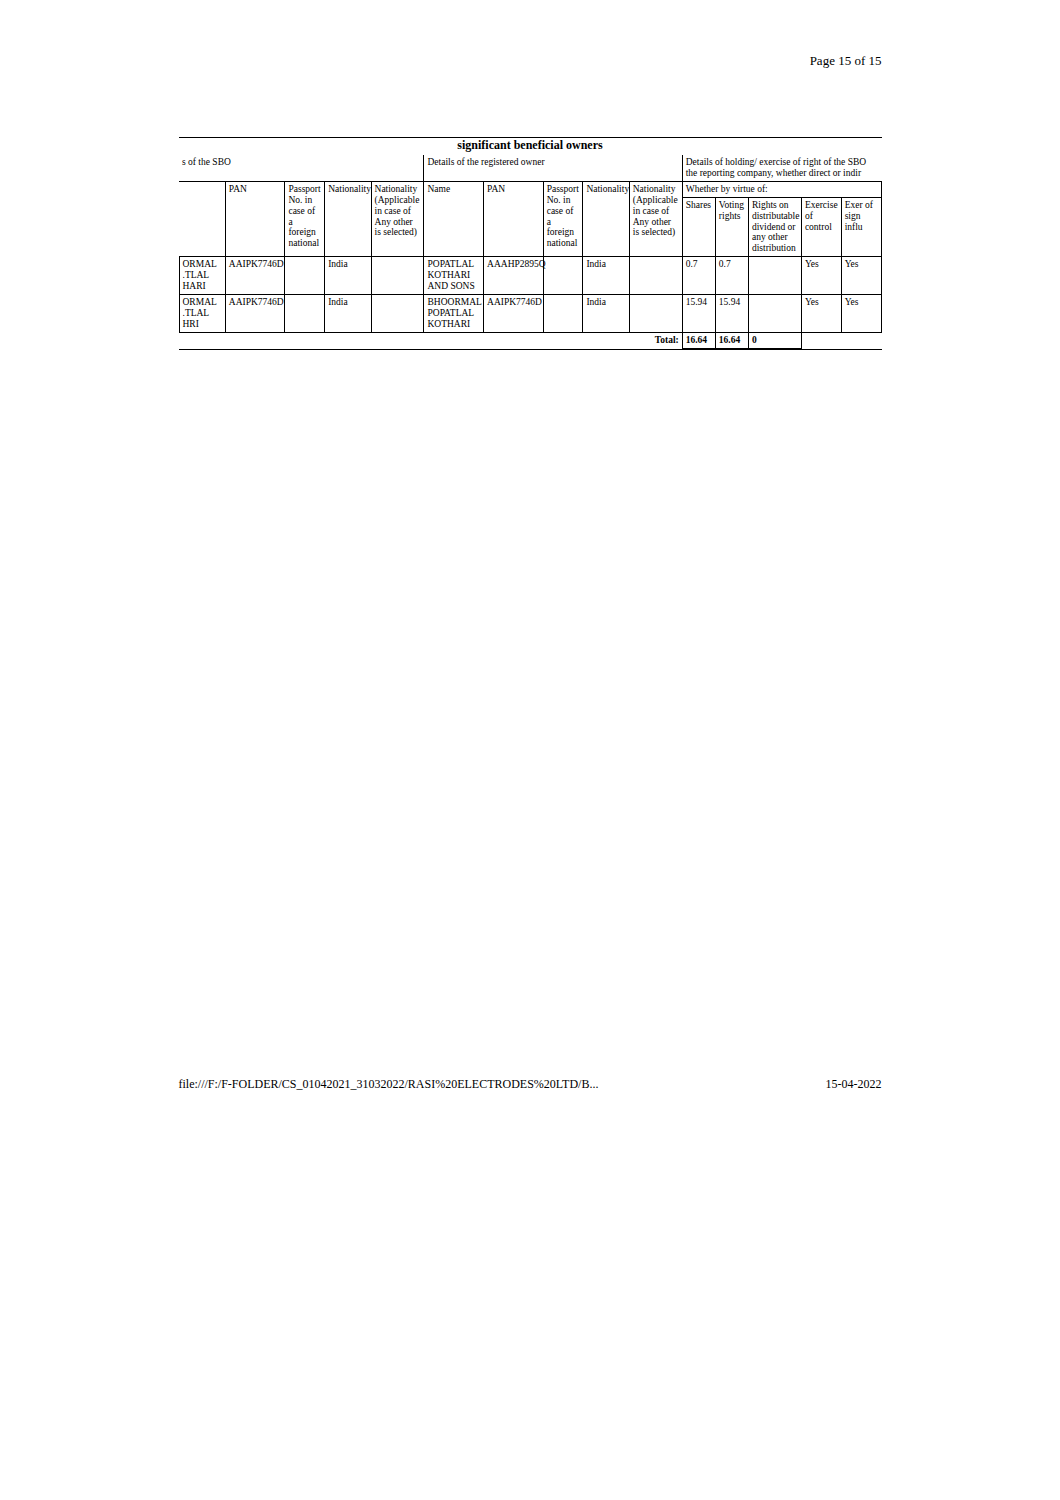Page 15 of 15
significant beneficial owners
| s of the SBO | Details of the registered owner | Details of holding/ exercise of right of the SBO the reporting company, whether direct or indir |
| --- | --- | --- |
| | PAN | Passport No. in case of a foreign national | Nationality | Nationality (Applicable in case of Any other is selected) | Name | PAN | Passport No. in case of a foreign national | Nationality | Nationality (Applicable in case of Any other is selected) | Whether by virtue of: |
| Shares | Voting rights | Rights on distributable dividend or any other distribution | Exercise of control | Exer of sign influ |
| ORMAL .TLAL HARI | AAIPK7746D | | India | | POPATLAL KOTHARI AND SONS | AAAHP2895Q | | India | | 0.7 | 0.7 | | Yes | Yes |
| ORMAL .TLAL HRI | AAIPK7746D | | India | | BHOORMAL POPATLAL KOTHARI | AAIPK7746D | | India | | 15.94 | 15.94 | | Yes | Yes |
| Total: | 16.64 | 16.64 | 0 | | |
file:///F:/F-FOLDER/CS_01042021_31032022/RASI%20ELECTRODES%20LTD/B...
15-04-2022